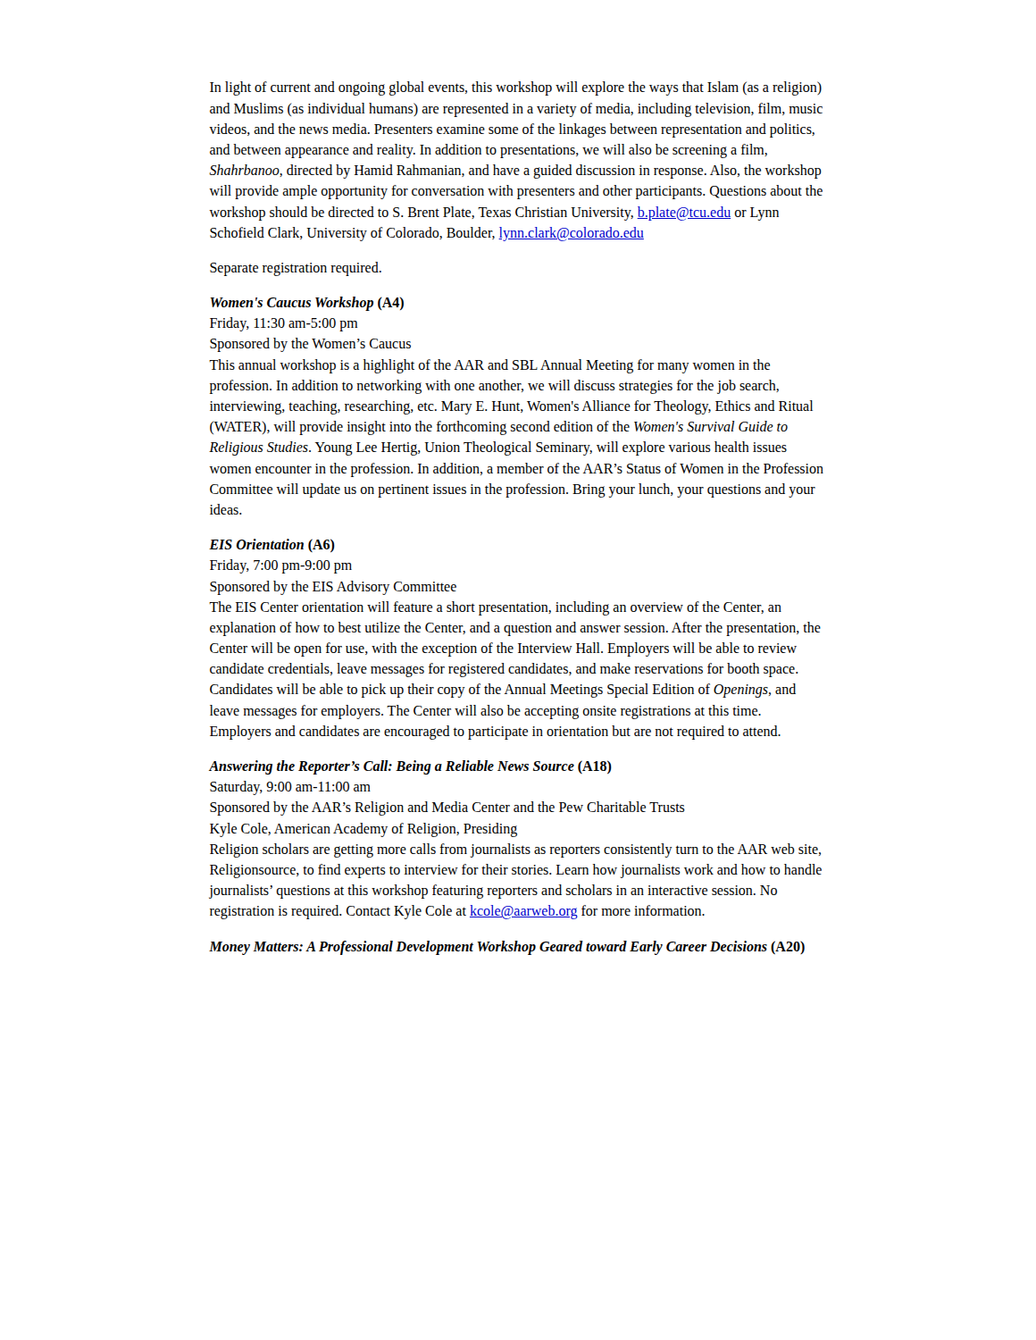In light of current and ongoing global events, this workshop will explore the ways that Islam (as a religion) and Muslims (as individual humans) are represented in a variety of media, including television, film, music videos, and the news media. Presenters examine some of the linkages between representation and politics, and between appearance and reality. In addition to presentations, we will also be screening a film, Shahrbanoo, directed by Hamid Rahmanian, and have a guided discussion in response. Also, the workshop will provide ample opportunity for conversation with presenters and other participants. Questions about the workshop should be directed to S. Brent Plate, Texas Christian University, b.plate@tcu.edu or Lynn Schofield Clark, University of Colorado, Boulder, lynn.clark@colorado.edu
Separate registration required.
Women's Caucus Workshop (A4)
Friday, 11:30 am-5:00 pm
Sponsored by the Women’s Caucus
This annual workshop is a highlight of the AAR and SBL Annual Meeting for many women in the profession. In addition to networking with one another, we will discuss strategies for the job search, interviewing, teaching, researching, etc. Mary E. Hunt, Women's Alliance for Theology, Ethics and Ritual (WATER), will provide insight into the forthcoming second edition of the Women's Survival Guide to Religious Studies. Young Lee Hertig, Union Theological Seminary, will explore various health issues women encounter in the profession. In addition, a member of the AAR’s Status of Women in the Profession Committee will update us on pertinent issues in the profession. Bring your lunch, your questions and your ideas.
EIS Orientation (A6)
Friday, 7:00 pm-9:00 pm
Sponsored by the EIS Advisory Committee
The EIS Center orientation will feature a short presentation, including an overview of the Center, an explanation of how to best utilize the Center, and a question and answer session. After the presentation, the Center will be open for use, with the exception of the Interview Hall. Employers will be able to review candidate credentials, leave messages for registered candidates, and make reservations for booth space. Candidates will be able to pick up their copy of the Annual Meetings Special Edition of Openings, and leave messages for employers. The Center will also be accepting onsite registrations at this time. Employers and candidates are encouraged to participate in orientation but are not required to attend.
Answering the Reporter’s Call: Being a Reliable News Source (A18)
Saturday, 9:00 am-11:00 am
Sponsored by the AAR’s Religion and Media Center and the Pew Charitable Trusts
Kyle Cole, American Academy of Religion, Presiding
Religion scholars are getting more calls from journalists as reporters consistently turn to the AAR web site, Religionsource, to find experts to interview for their stories. Learn how journalists work and how to handle journalists’ questions at this workshop featuring reporters and scholars in an interactive session. No registration is required. Contact Kyle Cole at kcole@aarweb.org for more information.
Money Matters: A Professional Development Workshop Geared toward Early Career Decisions (A20)